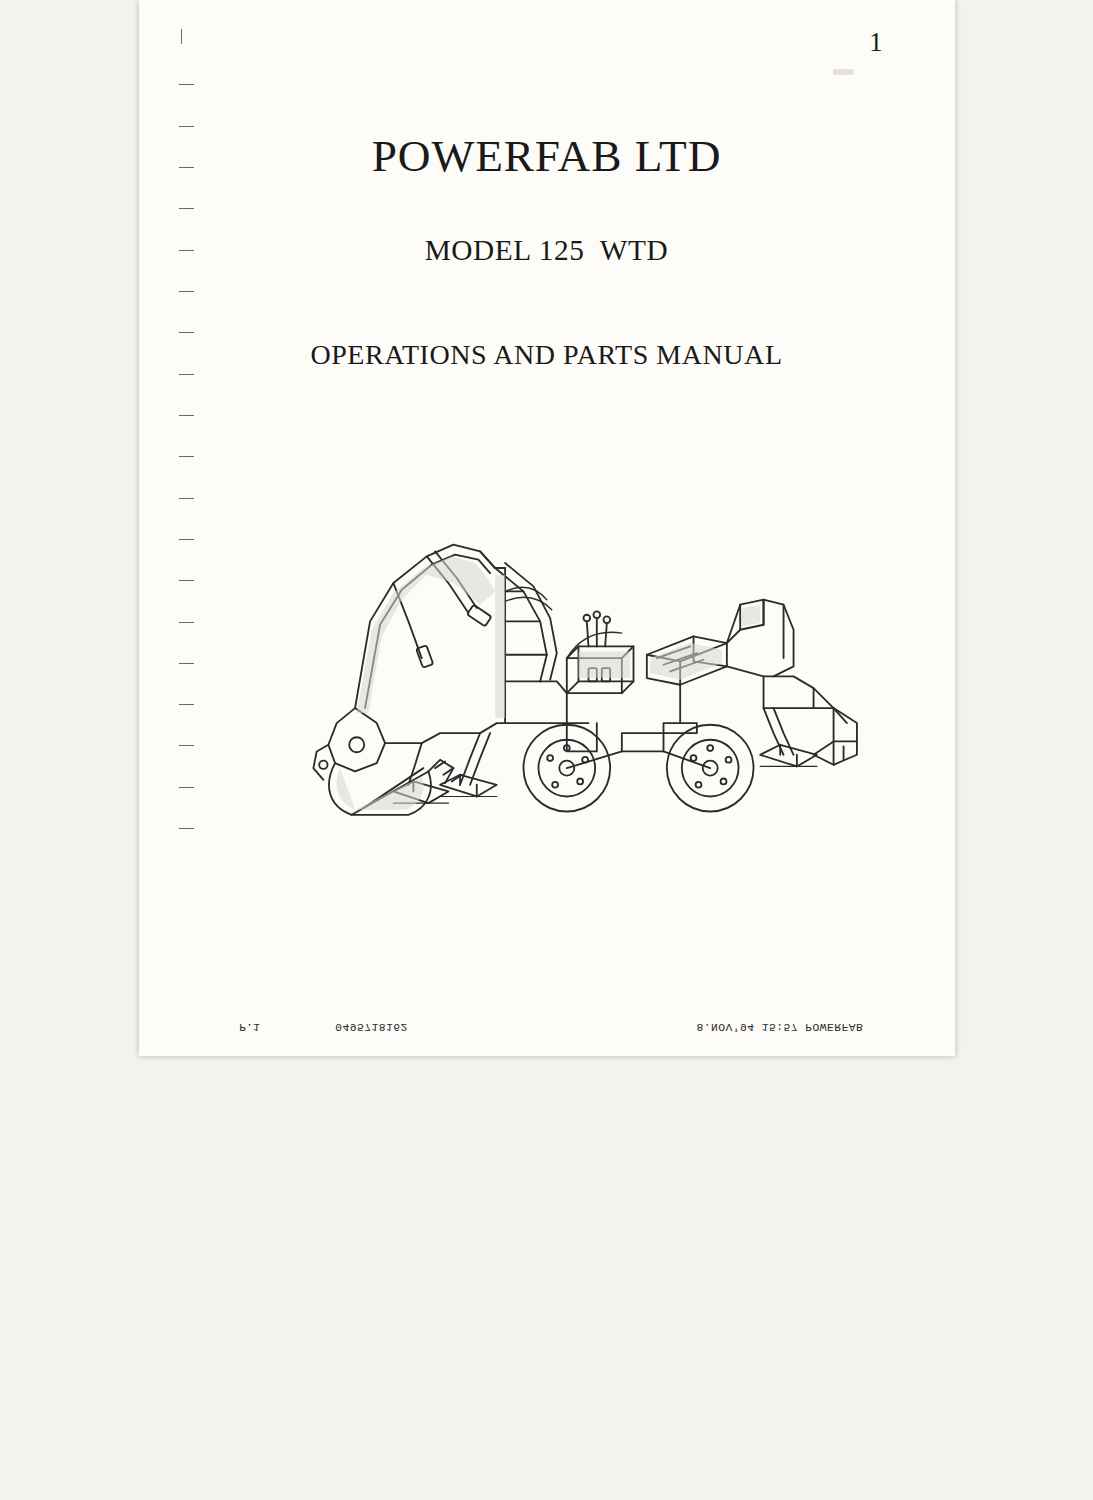1
POWERFAB LTD
MODEL 125 WTD
OPERATIONS AND PARTS MANUAL
Line drawing of the Powerfab Model 125 WTD trailer-mounted backhoe Side view of a towable backhoe: digging bucket and boom at left, operator seat and controls at centre, two road wheels, outrigger pads and a tow hitch at right.
P.1 0495718162 8.NOV'94 15:57 POWERFAB